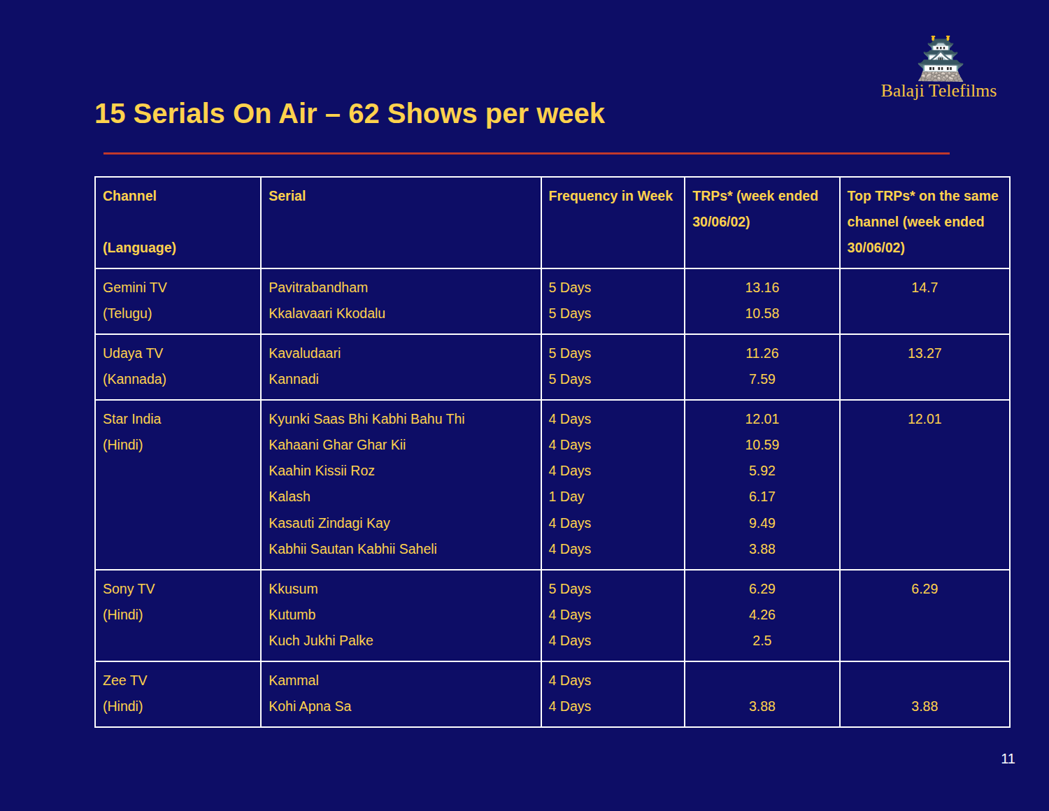🏯
Balaji Telefilms
15 Serials On Air – 62 Shows per week
| Channel (Language) | Serial | Frequency in Week | TRPs* (week ended 30/06/02) | Top TRPs* on the same channel (week ended 30/06/02) |
| --- | --- | --- | --- | --- |
| Gemini TV (Telugu) | Pavitrabandham Kkalavaari Kkodalu | 5 Days 5 Days | 13.16 10.58 | 14.7 |
| Udaya TV (Kannada) | Kavaludaari Kannadi | 5 Days 5 Days | 11.26 7.59 | 13.27 |
| Star India (Hindi) | Kyunki Saas Bhi Kabhi Bahu Thi Kahaani Ghar Ghar Kii Kaahin Kissii Roz Kalash Kasauti Zindagi Kay Kabhii Sautan Kabhii Saheli | 4 Days 4 Days 4 Days 1 Day 4 Days 4 Days | 12.01 10.59 5.92 6.17 9.49 3.88 | 12.01 |
| Sony TV (Hindi) | Kkusum Kutumb Kuch Jukhi Palke | 5 Days 4 Days 4 Days | 6.29 4.26 2.5 | 6.29 |
| Zee TV (Hindi) | Kammal Kohi Apna Sa | 4 Days 4 Days | 3.88 | 3.88 |
11